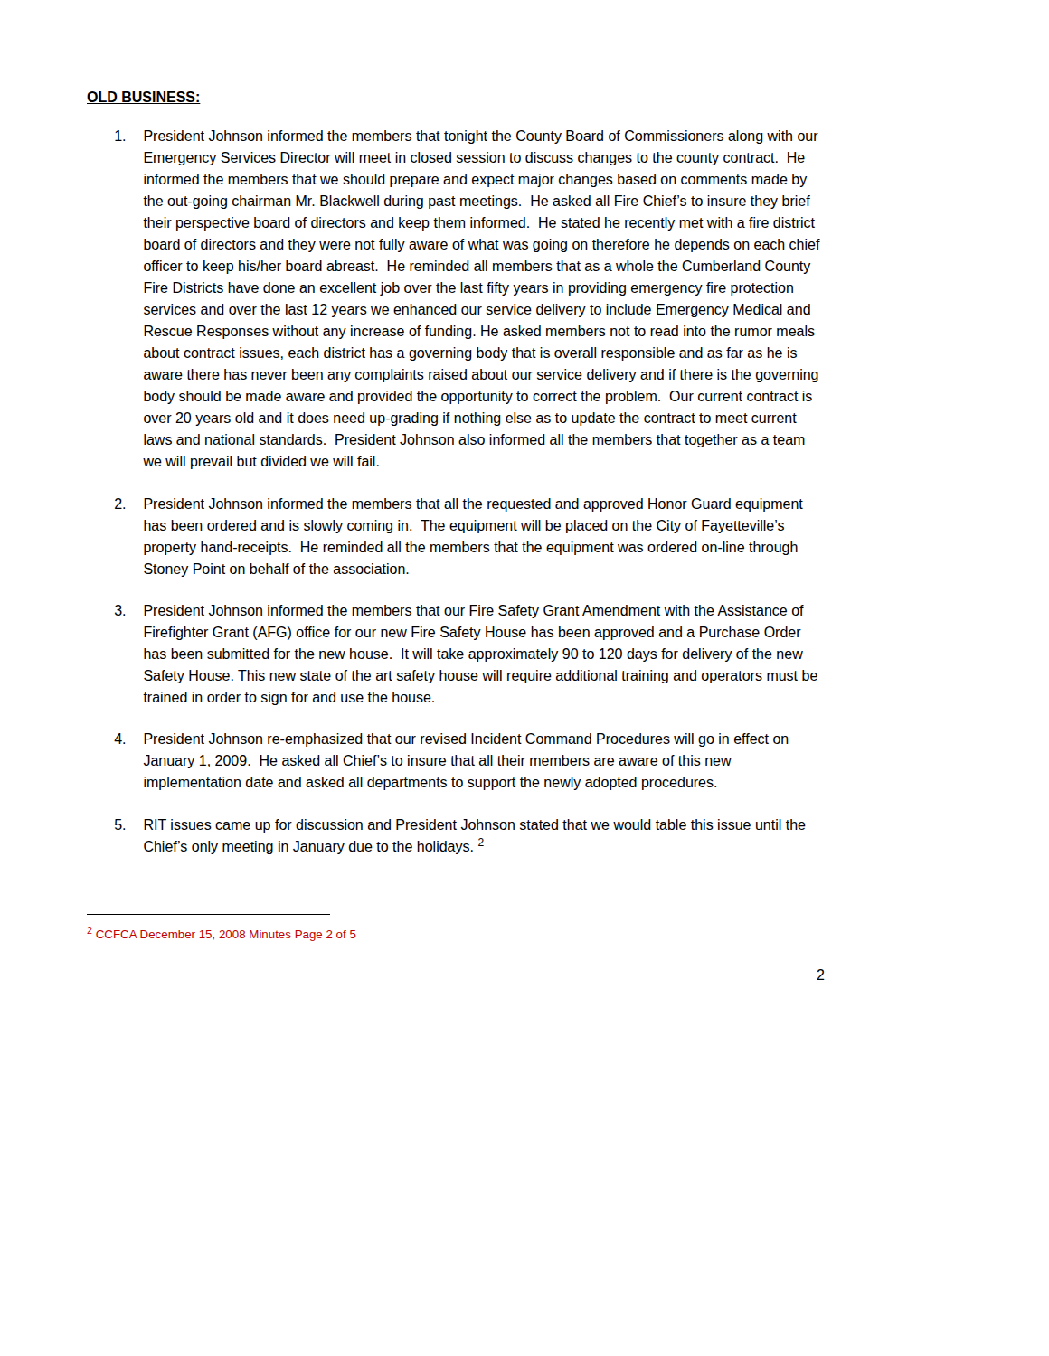OLD BUSINESS:
President Johnson informed the members that tonight the County Board of Commissioners along with our Emergency Services Director will meet in closed session to discuss changes to the county contract. He informed the members that we should prepare and expect major changes based on comments made by the out-going chairman Mr. Blackwell during past meetings. He asked all Fire Chief’s to insure they brief their perspective board of directors and keep them informed. He stated he recently met with a fire district board of directors and they were not fully aware of what was going on therefore he depends on each chief officer to keep his/her board abreast. He reminded all members that as a whole the Cumberland County Fire Districts have done an excellent job over the last fifty years in providing emergency fire protection services and over the last 12 years we enhanced our service delivery to include Emergency Medical and Rescue Responses without any increase of funding. He asked members not to read into the rumor meals about contract issues, each district has a governing body that is overall responsible and as far as he is aware there has never been any complaints raised about our service delivery and if there is the governing body should be made aware and provided the opportunity to correct the problem. Our current contract is over 20 years old and it does need up-grading if nothing else as to update the contract to meet current laws and national standards. President Johnson also informed all the members that together as a team we will prevail but divided we will fail.
President Johnson informed the members that all the requested and approved Honor Guard equipment has been ordered and is slowly coming in. The equipment will be placed on the City of Fayetteville’s property hand-receipts. He reminded all the members that the equipment was ordered on-line through Stoney Point on behalf of the association.
President Johnson informed the members that our Fire Safety Grant Amendment with the Assistance of Firefighter Grant (AFG) office for our new Fire Safety House has been approved and a Purchase Order has been submitted for the new house. It will take approximately 90 to 120 days for delivery of the new Safety House. This new state of the art safety house will require additional training and operators must be trained in order to sign for and use the house.
President Johnson re-emphasized that our revised Incident Command Procedures will go in effect on January 1, 2009. He asked all Chief’s to insure that all their members are aware of this new implementation date and asked all departments to support the newly adopted procedures.
RIT issues came up for discussion and President Johnson stated that we would table this issue until the Chief’s only meeting in January due to the holidays. 2
2 CCFCA December 15, 2008 Minutes Page 2 of 5
2